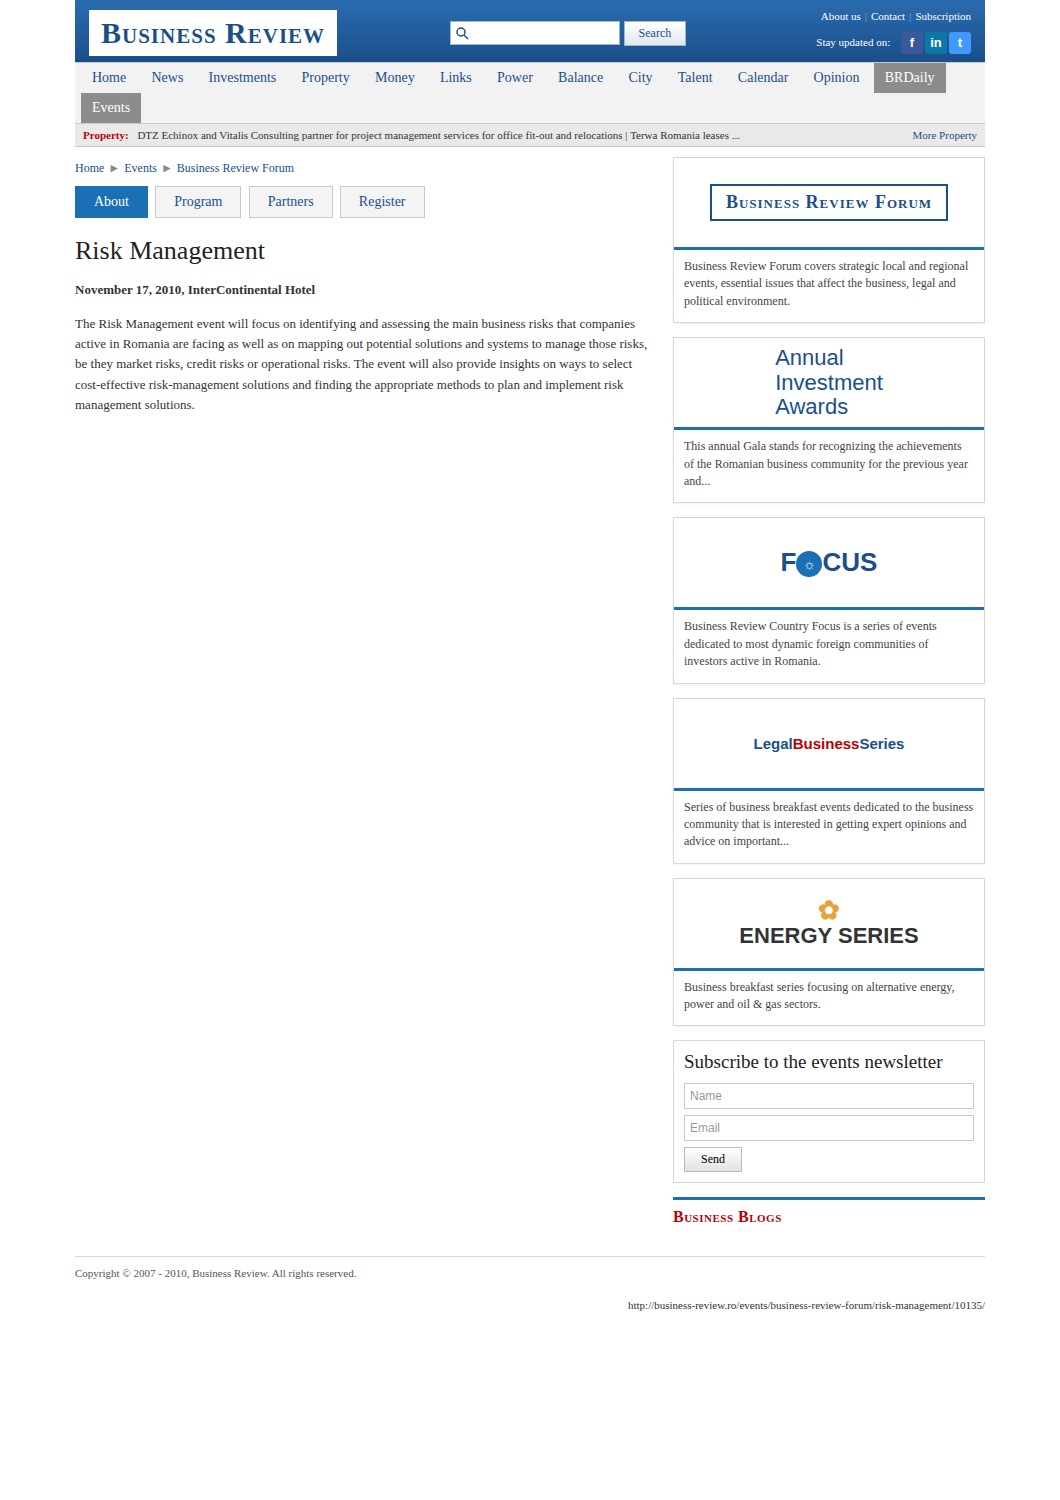Business Review
Search
About us|Contact|Subscription
Stay updated on: fin t
Home
News
Investments
Property
Money
Links
Power
Balance
City
Talent
Calendar
Opinion
BRDaily
Events
Property: DTZ Echinox and Vitalis Consulting partner for project management services for office fit-out and relocations | Terwa Romania leases ... More Property
Home►Events►Business Review Forum
About
Program
Partners
Register
Risk Management
November 17, 2010, InterContinental Hotel
The Risk Management event will focus on identifying and assessing the main business risks that companies active in Romania are facing as well as on mapping out potential solutions and systems to manage those risks, be they market risks, credit risks or operational risks. The event will also provide insights on ways to select cost-effective risk-management solutions and finding the appropriate methods to plan and implement risk management solutions.
Business Review Forum
Business Review Forum covers strategic local and regional events, essential issues that affect the business, legal and political environment.
Annual
Investment
Awards
This annual Gala stands for recognizing the achievements of the Romanian business community for the previous year and...
F☼CUS
Business Review Country Focus is a series of events dedicated to most dynamic foreign communities of investors active in Romania.
LegalBusiness Series
Series of business breakfast events dedicated to the business community that is interested in getting expert opinions and advice on important...
✿ENERGY SERIES
Business breakfast series focusing on alternative energy, power and oil & gas sectors.
Subscribe to the events newsletter
Send
Business Blogs
Copyright © 2007 - 2010, Business Review. All rights reserved.
http://business-review.ro/events/business-review-forum/risk-management/10135/